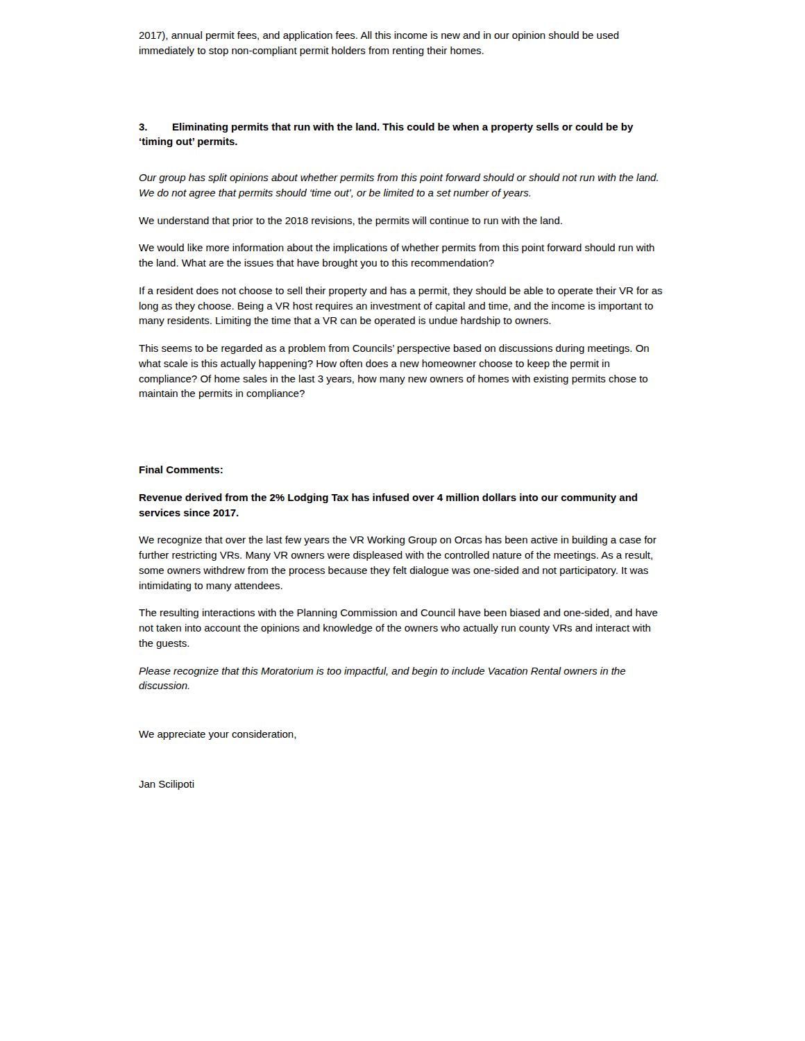2017), annual permit fees, and application fees. All this income is new and in our opinion should be used immediately to stop non-compliant permit holders from renting their homes.
3. Eliminating permits that run with the land. This could be when a property sells or could be by ‘timing out’ permits.
Our group has split opinions about whether permits from this point forward should or should not run with the land. We do not agree that permits should ‘time out’, or be limited to a set number of years.
We understand that prior to the 2018 revisions, the permits will continue to run with the land.
We would like more information about the implications of whether permits from this point forward should run with the land. What are the issues that have brought you to this recommendation?
If a resident does not choose to sell their property and has a permit, they should be able to operate their VR for as long as they choose. Being a VR host requires an investment of capital and time, and the income is important to many residents. Limiting the time that a VR can be operated is undue hardship to owners.
This seems to be regarded as a problem from Councils’ perspective based on discussions during meetings. On what scale is this actually happening? How often does a new homeowner choose to keep the permit in compliance? Of home sales in the last 3 years, how many new owners of homes with existing permits chose to maintain the permits in compliance?
Final Comments:
Revenue derived from the 2% Lodging Tax has infused over 4 million dollars into our community and services since 2017.
We recognize that over the last few years the VR Working Group on Orcas has been active in building a case for further restricting VRs. Many VR owners were displeased with the controlled nature of the meetings. As a result, some owners withdrew from the process because they felt dialogue was one-sided and not participatory. It was intimidating to many attendees.
The resulting interactions with the Planning Commission and Council have been biased and one-sided, and have not taken into account the opinions and knowledge of the owners who actually run county VRs and interact with the guests.
Please recognize that this Moratorium is too impactful, and begin to include Vacation Rental owners in the discussion.
We appreciate your consideration,
Jan Scilipoti